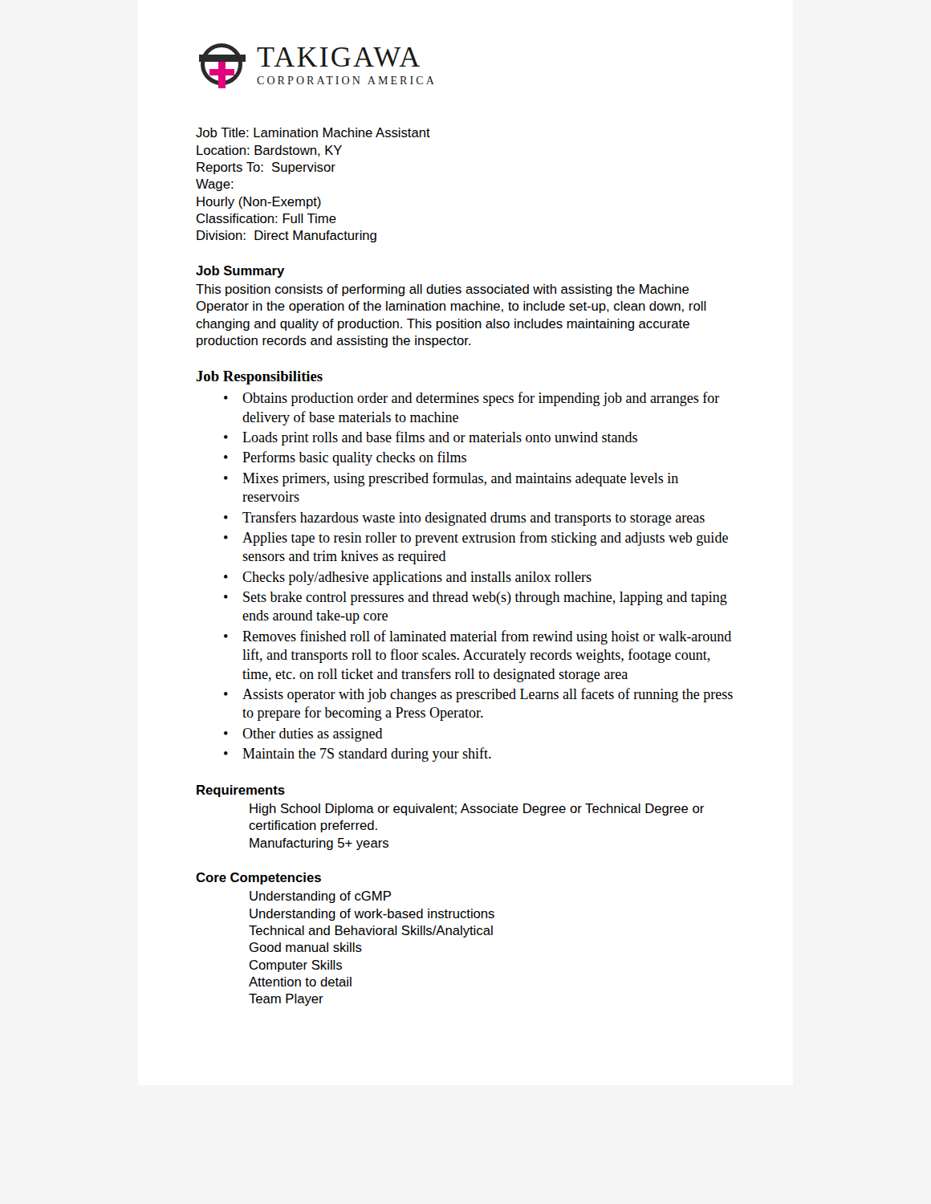TAKIGAWA
CORPORATION AMERICA
Job Title: Lamination Machine Assistant
Location: Bardstown, KY
Reports To: Supervisor
Wage:
Hourly (Non-Exempt)
Classification: Full Time
Division: Direct Manufacturing
Job Summary
This position consists of performing all duties associated with assisting the Machine Operator in the operation of the lamination machine, to include set-up, clean down, roll changing and quality of production. This position also includes maintaining accurate production records and assisting the inspector.
Job Responsibilities
Obtains production order and determines specs for impending job and arranges for delivery of base materials to machine
Loads print rolls and base films and or materials onto unwind stands
Performs basic quality checks on films
Mixes primers, using prescribed formulas, and maintains adequate levels in reservoirs
Transfers hazardous waste into designated drums and transports to storage areas
Applies tape to resin roller to prevent extrusion from sticking and adjusts web guide sensors and trim knives as required
Checks poly/adhesive applications and installs anilox rollers
Sets brake control pressures and thread web(s) through machine, lapping and taping ends around take-up core
Removes finished roll of laminated material from rewind using hoist or walk-around lift, and transports roll to floor scales. Accurately records weights, footage count, time, etc. on roll ticket and transfers roll to designated storage area
Assists operator with job changes as prescribed Learns all facets of running the press to prepare for becoming a Press Operator.
Other duties as assigned
Maintain the 7S standard during your shift.
Requirements
High School Diploma or equivalent; Associate Degree or Technical Degree or certification preferred.
Manufacturing 5+ years
Core Competencies
Understanding of cGMP
Understanding of work-based instructions
Technical and Behavioral Skills/Analytical
Good manual skills
Computer Skills
Attention to detail
Team Player